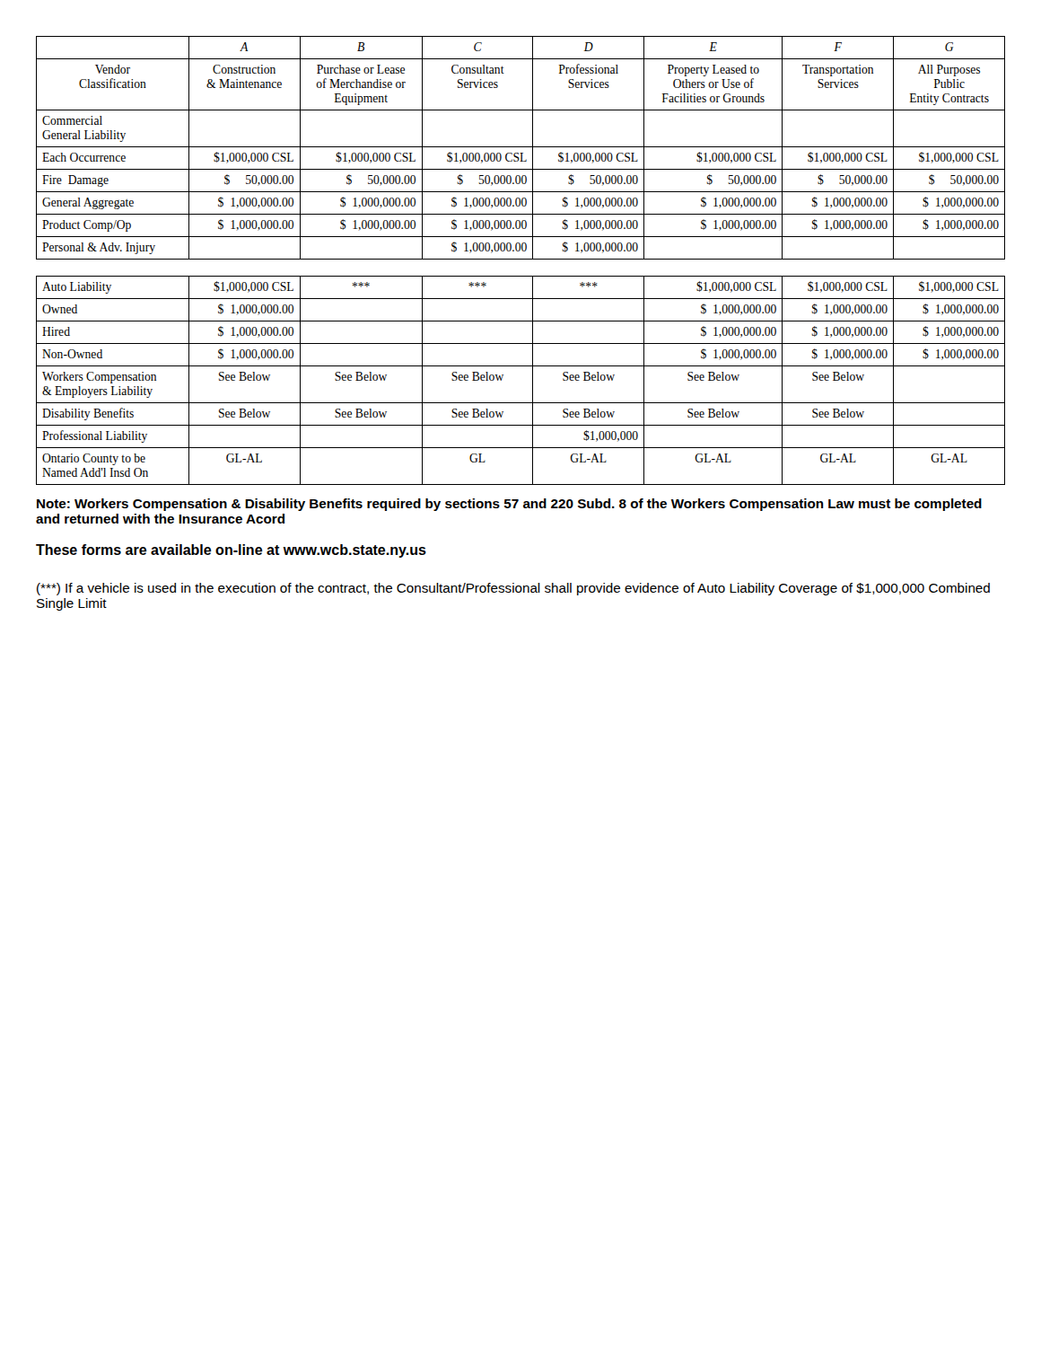| | A | B | C | D | E | F | G |
| --- | --- | --- | --- | --- | --- | --- | --- |
| Vendor Classification | Construction & Maintenance | Purchase or Lease of Merchandise or Equipment | Consultant Services | Professional Services | Property Leased to Others or Use of Facilities or Grounds | Transportation Services | All Purposes Public Entity Contracts |
| Commercial General Liability | | | | | | | |
| Each Occurrence | $1,000,000 CSL | $1,000,000 CSL | $1,000,000 CSL | $1,000,000 CSL | $1,000,000 CSL | $1,000,000 CSL | $1,000,000 CSL |
| Fire Damage | $ 50,000.00 | $ 50,000.00 | $ 50,000.00 | $ 50,000.00 | $ 50,000.00 | $ 50,000.00 | $ 50,000.00 |
| General Aggregate | $ 1,000,000.00 | $ 1,000,000.00 | $ 1,000,000.00 | $ 1,000,000.00 | $ 1,000,000.00 | $ 1,000,000.00 | $ 1,000,000.00 |
| Product Comp/Op | $ 1,000,000.00 | $ 1,000,000.00 | $ 1,000,000.00 | $ 1,000,000.00 | $ 1,000,000.00 | $ 1,000,000.00 | $ 1,000,000.00 |
| Personal & Adv. Injury | | | $ 1,000,000.00 | $ 1,000,000.00 | | | |
| Auto Liability | $1,000,000 CSL | *** | *** | *** | $1,000,000 CSL | $1,000,000 CSL | $1,000,000 CSL |
| Owned | $ 1,000,000.00 | | | | $ 1,000,000.00 | $ 1,000,000.00 | $ 1,000,000.00 |
| Hired | $ 1,000,000.00 | | | | $ 1,000,000.00 | $ 1,000,000.00 | $ 1,000,000.00 |
| Non-Owned | $ 1,000,000.00 | | | | $ 1,000,000.00 | $ 1,000,000.00 | $ 1,000,000.00 |
| Workers Compensation & Employers Liability | See Below | See Below | See Below | See Below | See Below | See Below | |
| Disability Benefits | See Below | See Below | See Below | See Below | See Below | See Below | |
| Professional Liability | | | | $1,000,000 | | | |
| Ontario County to be Named Add'l Insd On | GL-AL | | GL | GL-AL | GL-AL | GL-AL | GL-AL |
Note: Workers Compensation & Disability Benefits required by sections 57 and 220 Subd. 8 of the Workers Compensation Law must be completed and returned with the Insurance Acord
These forms are available on-line at www.wcb.state.ny.us
(***) If a vehicle is used in the execution of the contract, the Consultant/Professional shall provide evidence of Auto Liability Coverage of $1,000,000 Combined Single Limit